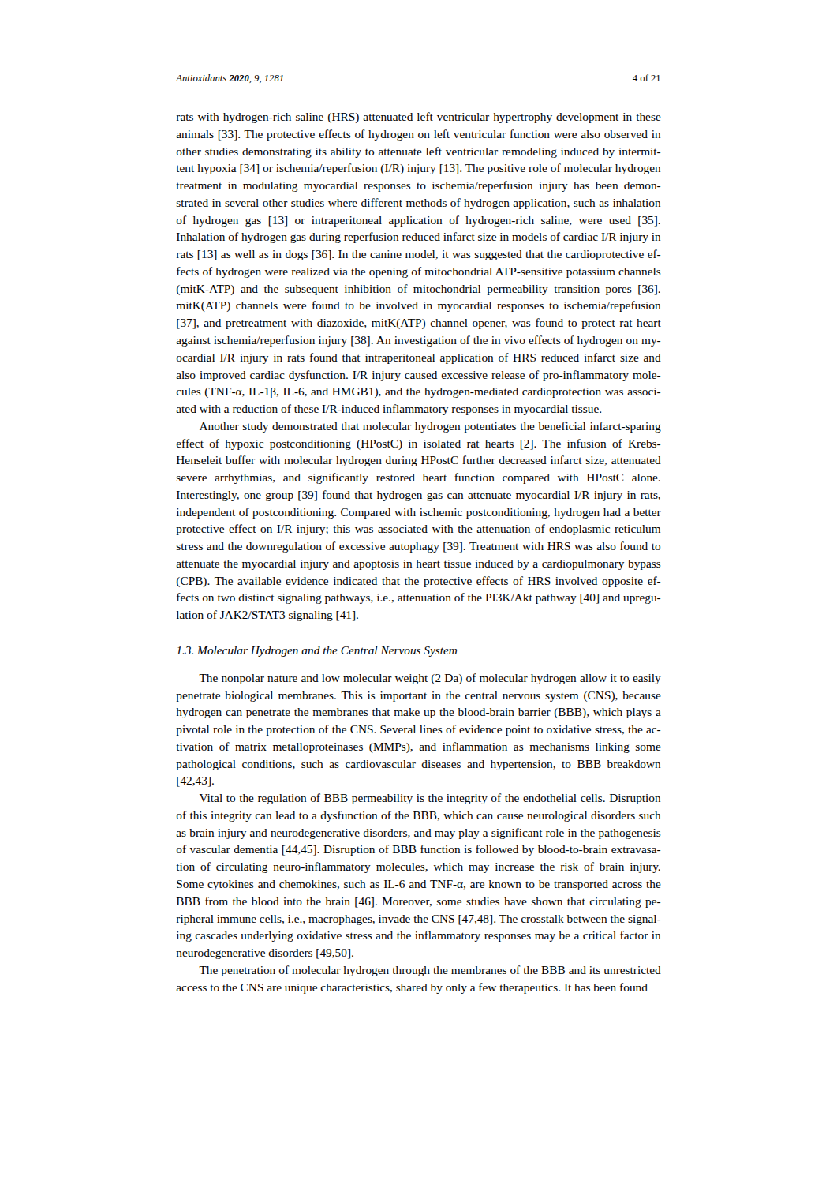Antioxidants 2020, 9, 1281 4 of 21
rats with hydrogen-rich saline (HRS) attenuated left ventricular hypertrophy development in these animals [33]. The protective effects of hydrogen on left ventricular function were also observed in other studies demonstrating its ability to attenuate left ventricular remodeling induced by intermittent hypoxia [34] or ischemia/reperfusion (I/R) injury [13]. The positive role of molecular hydrogen treatment in modulating myocardial responses to ischemia/reperfusion injury has been demonstrated in several other studies where different methods of hydrogen application, such as inhalation of hydrogen gas [13] or intraperitoneal application of hydrogen-rich saline, were used [35]. Inhalation of hydrogen gas during reperfusion reduced infarct size in models of cardiac I/R injury in rats [13] as well as in dogs [36]. In the canine model, it was suggested that the cardioprotective effects of hydrogen were realized via the opening of mitochondrial ATP-sensitive potassium channels (mitK-ATP) and the subsequent inhibition of mitochondrial permeability transition pores [36]. mitK(ATP) channels were found to be involved in myocardial responses to ischemia/repefusion [37], and pretreatment with diazoxide, mitK(ATP) channel opener, was found to protect rat heart against ischemia/reperfusion injury [38]. An investigation of the in vivo effects of hydrogen on myocardial I/R injury in rats found that intraperitoneal application of HRS reduced infarct size and also improved cardiac dysfunction. I/R injury caused excessive release of pro-inflammatory molecules (TNF-α, IL-1β, IL-6, and HMGB1), and the hydrogen-mediated cardioprotection was associated with a reduction of these I/R-induced inflammatory responses in myocardial tissue.
Another study demonstrated that molecular hydrogen potentiates the beneficial infarct-sparing effect of hypoxic postconditioning (HPostC) in isolated rat hearts [2]. The infusion of Krebs-Henseleit buffer with molecular hydrogen during HPostC further decreased infarct size, attenuated severe arrhythmias, and significantly restored heart function compared with HPostC alone. Interestingly, one group [39] found that hydrogen gas can attenuate myocardial I/R injury in rats, independent of postconditioning. Compared with ischemic postconditioning, hydrogen had a better protective effect on I/R injury; this was associated with the attenuation of endoplasmic reticulum stress and the downregulation of excessive autophagy [39]. Treatment with HRS was also found to attenuate the myocardial injury and apoptosis in heart tissue induced by a cardiopulmonary bypass (CPB). The available evidence indicated that the protective effects of HRS involved opposite effects on two distinct signaling pathways, i.e., attenuation of the PI3K/Akt pathway [40] and upregulation of JAK2/STAT3 signaling [41].
1.3. Molecular Hydrogen and the Central Nervous System
The nonpolar nature and low molecular weight (2 Da) of molecular hydrogen allow it to easily penetrate biological membranes. This is important in the central nervous system (CNS), because hydrogen can penetrate the membranes that make up the blood-brain barrier (BBB), which plays a pivotal role in the protection of the CNS. Several lines of evidence point to oxidative stress, the activation of matrix metalloproteinases (MMPs), and inflammation as mechanisms linking some pathological conditions, such as cardiovascular diseases and hypertension, to BBB breakdown [42,43].
Vital to the regulation of BBB permeability is the integrity of the endothelial cells. Disruption of this integrity can lead to a dysfunction of the BBB, which can cause neurological disorders such as brain injury and neurodegenerative disorders, and may play a significant role in the pathogenesis of vascular dementia [44,45]. Disruption of BBB function is followed by blood-to-brain extravasation of circulating neuro-inflammatory molecules, which may increase the risk of brain injury. Some cytokines and chemokines, such as IL-6 and TNF-α, are known to be transported across the BBB from the blood into the brain [46]. Moreover, some studies have shown that circulating peripheral immune cells, i.e., macrophages, invade the CNS [47,48]. The crosstalk between the signaling cascades underlying oxidative stress and the inflammatory responses may be a critical factor in neurodegenerative disorders [49,50].
The penetration of molecular hydrogen through the membranes of the BBB and its unrestricted access to the CNS are unique characteristics, shared by only a few therapeutics. It has been found